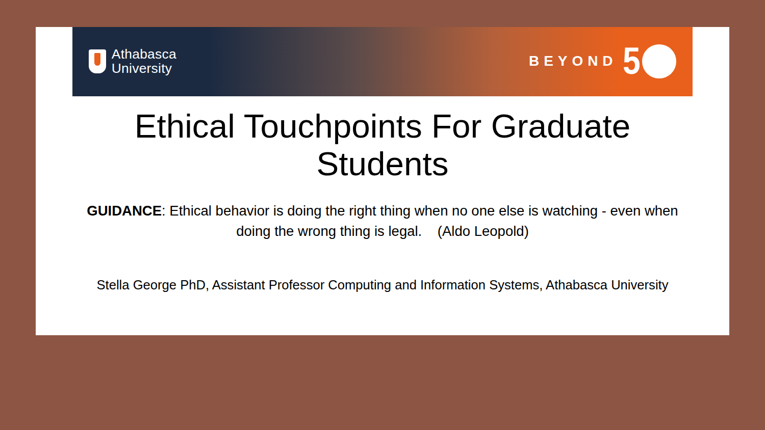Athabasca
University
BEYOND 5
Ethical Touchpoints For Graduate Students
GUIDANCE: Ethical behavior is doing the right thing when no one else is watching - even when doing the wrong thing is legal. (Aldo Leopold)
Stella George PhD, Assistant Professor Computing and Information Systems, Athabasca University